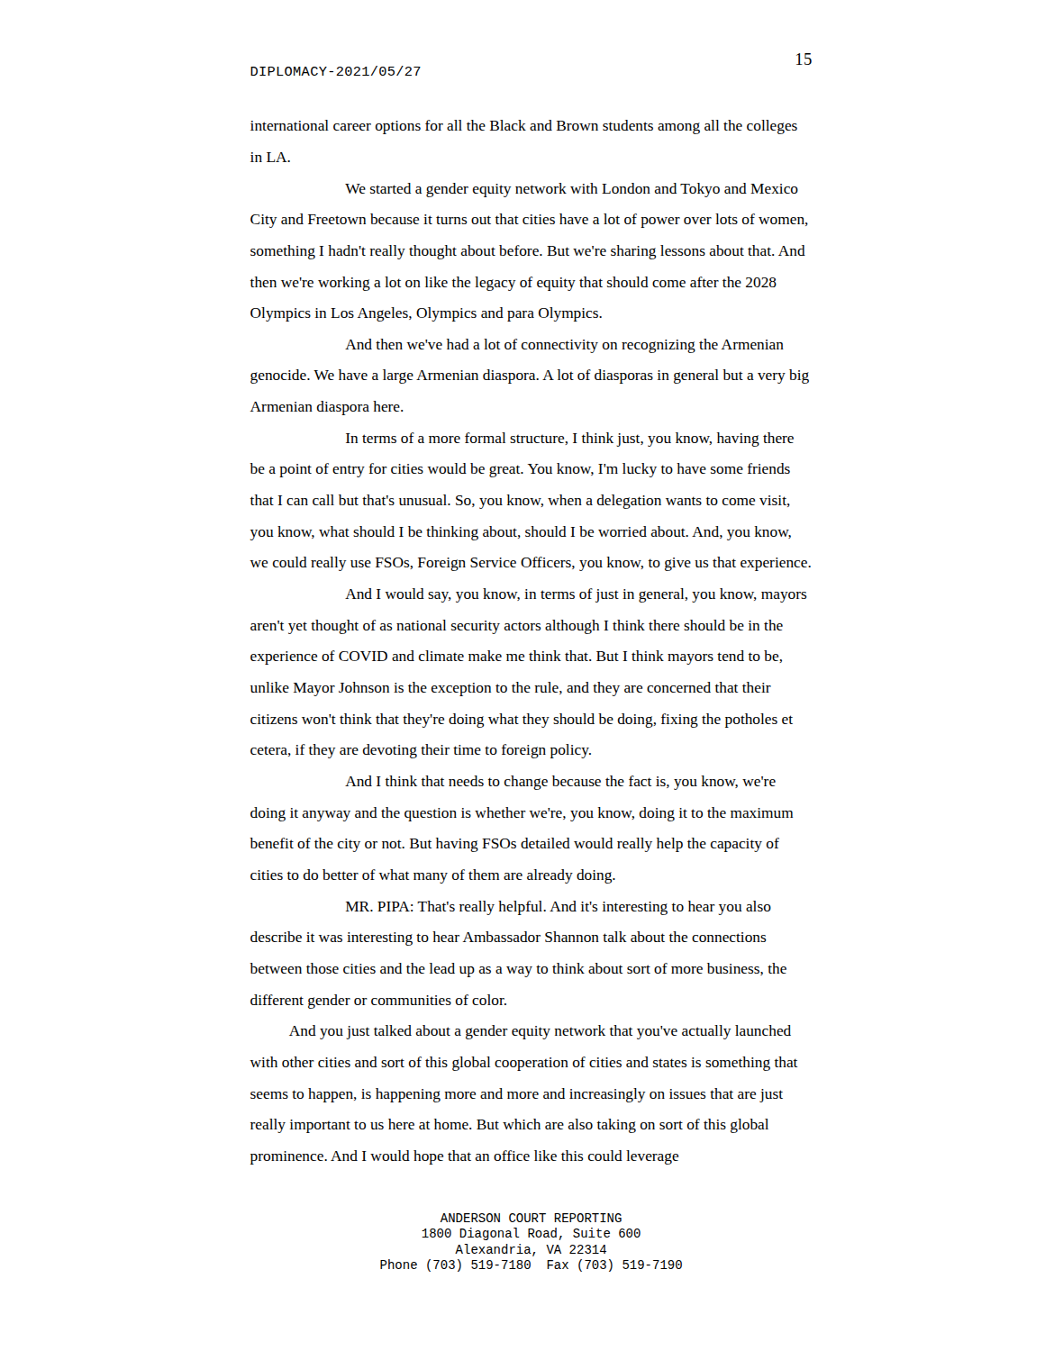DIPLOMACY-2021/05/27 15
international career options for all the Black and Brown students among all the colleges in LA.
We started a gender equity network with London and Tokyo and Mexico City and Freetown because it turns out that cities have a lot of power over lots of women, something I hadn't really thought about before. But we're sharing lessons about that. And then we're working a lot on like the legacy of equity that should come after the 2028 Olympics in Los Angeles, Olympics and para Olympics.
And then we've had a lot of connectivity on recognizing the Armenian genocide. We have a large Armenian diaspora. A lot of diasporas in general but a very big Armenian diaspora here.
In terms of a more formal structure, I think just, you know, having there be a point of entry for cities would be great. You know, I'm lucky to have some friends that I can call but that's unusual. So, you know, when a delegation wants to come visit, you know, what should I be thinking about, should I be worried about. And, you know, we could really use FSOs, Foreign Service Officers, you know, to give us that experience.
And I would say, you know, in terms of just in general, you know, mayors aren't yet thought of as national security actors although I think there should be in the experience of COVID and climate make me think that. But I think mayors tend to be, unlike Mayor Johnson is the exception to the rule, and they are concerned that their citizens won't think that they're doing what they should be doing, fixing the potholes et cetera, if they are devoting their time to foreign policy.
And I think that needs to change because the fact is, you know, we're doing it anyway and the question is whether we're, you know, doing it to the maximum benefit of the city or not. But having FSOs detailed would really help the capacity of cities to do better of what many of them are already doing.
MR. PIPA: That's really helpful. And it's interesting to hear you also describe it was interesting to hear Ambassador Shannon talk about the connections between those cities and the lead up as a way to think about sort of more business, the different gender or communities of color.
And you just talked about a gender equity network that you've actually launched with other cities and sort of this global cooperation of cities and states is something that seems to happen, is happening more and more and increasingly on issues that are just really important to us here at home. But which are also taking on sort of this global prominence. And I would hope that an office like this could leverage
ANDERSON COURT REPORTING
1800 Diagonal Road, Suite 600
Alexandria, VA 22314
Phone (703) 519-7180 Fax (703) 519-7190